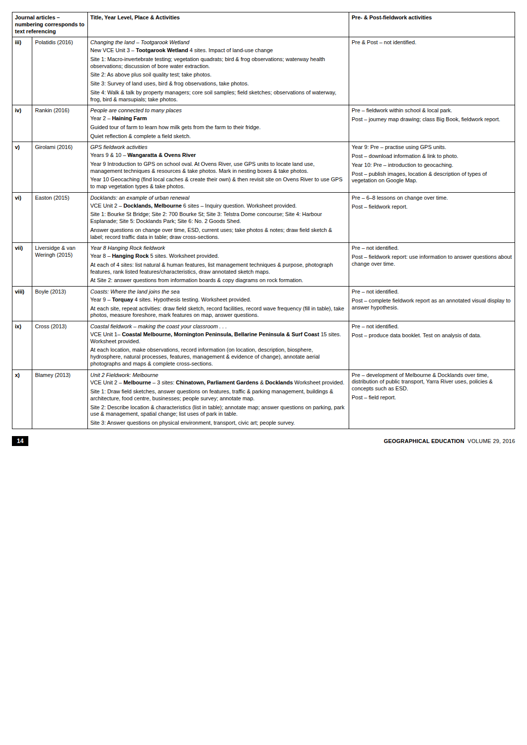| Journal articles – numbering corresponds to text referencing | Title, Year Level, Place & Activities | Pre- & Post-fieldwork activities |
| --- | --- | --- |
| iii) | Polatidis (2016) | Changing the land – Tootgarook Wetland New VCE Unit 3 – Tootgarook Wetland 4 sites. Impact of land-use change Site 1: Macro-invertebrate testing; vegetation quadrats; bird & frog observations; waterway health observations; discussion of bore water extraction. Site 2: As above plus soil quality test; take photos. Site 3: Survey of land uses, bird & frog observations, take photos. Site 4: Walk & talk by property managers; core soil samples; field sketches; observations of waterway, frog, bird & marsupials; take photos. | Pre & Post – not identified. |
| iv) | Rankin (2016) | People are connected to many places Year 2 – Haining Farm Guided tour of farm to learn how milk gets from the farm to their fridge. Quiet reflection & complete a field sketch. | Pre – fieldwork within school & local park. Post – journey map drawing; class Big Book, fieldwork report. |
| v) | Girolami (2016) | GPS fieldwork activities Years 9 & 10 – Wangaratta & Ovens River Year 9 Introduction to GPS on school oval. At Ovens River, use GPS units to locate land use, management techniques & resources & take photos. Mark in nesting boxes & take photos. Year 10 Geocaching (find local caches & create their own) & then revisit site on Ovens River to use GPS to map vegetation types & take photos. | Year 9: Pre – practise using GPS units. Post – download information & link to photo. Year 10: Pre – introduction to geocaching. Post – publish images, location & description of types of vegetation on Google Map. |
| vi) | Easton (2015) | Docklands: an example of urban renewal VCE Unit 2 – Docklands, Melbourne 6 sites – Inquiry question. Worksheet provided. Site 1: Bourke St Bridge; Site 2: 700 Bourke St; Site 3: Telstra Dome concourse; Site 4: Harbour Esplanade; Site 5: Docklands Park; Site 6: No. 2 Goods Shed. Answer questions on change over time, ESD, current uses; take photos & notes; draw field sketch & label; record traffic data in table; draw cross-sections. | Pre – 6–8 lessons on change over time. Post – fieldwork report. |
| vii) | Liversidge & van Weringh (2015) | Year 8 Hanging Rock fieldwork Year 8 – Hanging Rock 5 sites. Worksheet provided. At each of 4 sites: list natural & human features, list management techniques & purpose, photograph features, rank listed features/characteristics, draw annotated sketch maps. At Site 2: answer questions from information boards & copy diagrams on rock formation. | Pre – not identified. Post – fieldwork report: use information to answer questions about change over time. |
| viii) | Boyle (2013) | Coasts: Where the land joins the sea Year 9 – Torquay 4 sites. Hypothesis testing. Worksheet provided. At each site, repeat activities: draw field sketch, record facilities, record wave frequency (fill in table), take photos, measure foreshore, mark features on map, answer questions. | Pre – not identified. Post – complete fieldwork report as an annotated visual display to answer hypothesis. |
| ix) | Cross (2013) | Coastal fieldwork – making the coast your classroom . . . VCE Unit 1– Coastal Melbourne, Mornington Peninsula, Bellarine Peninsula & Surf Coast 15 sites. Worksheet provided. At each location, make observations, record information (on location, description, biosphere, hydrosphere, natural processes, features, management & evidence of change), annotate aerial photographs and maps & complete cross-sections. | Pre – not identified. Post – produce data booklet. Test on analysis of data. |
| x) | Blamey (2013) | Unit 2 Fieldwork: Melbourne VCE Unit 2 – Melbourne – 3 sites: Chinatown, Parliament Gardens & Docklands Worksheet provided. Site 1: Draw field sketches, answer questions on features, traffic & parking management, buildings & architecture, food centre, businesses; people survey; annotate map. Site 2: Describe location & characteristics (list in table); annotate map; answer questions on parking, park use & management, spatial change; list uses of park in table. Site 3: Answer questions on physical environment, transport, civic art; people survey. | Pre – development of Melbourne & Docklands over time, distribution of public transport, Yarra River uses, policies & concepts such as ESD. Post – field report. |
14 GEOGRAPHICAL EDUCATION VOLUME 29, 2016